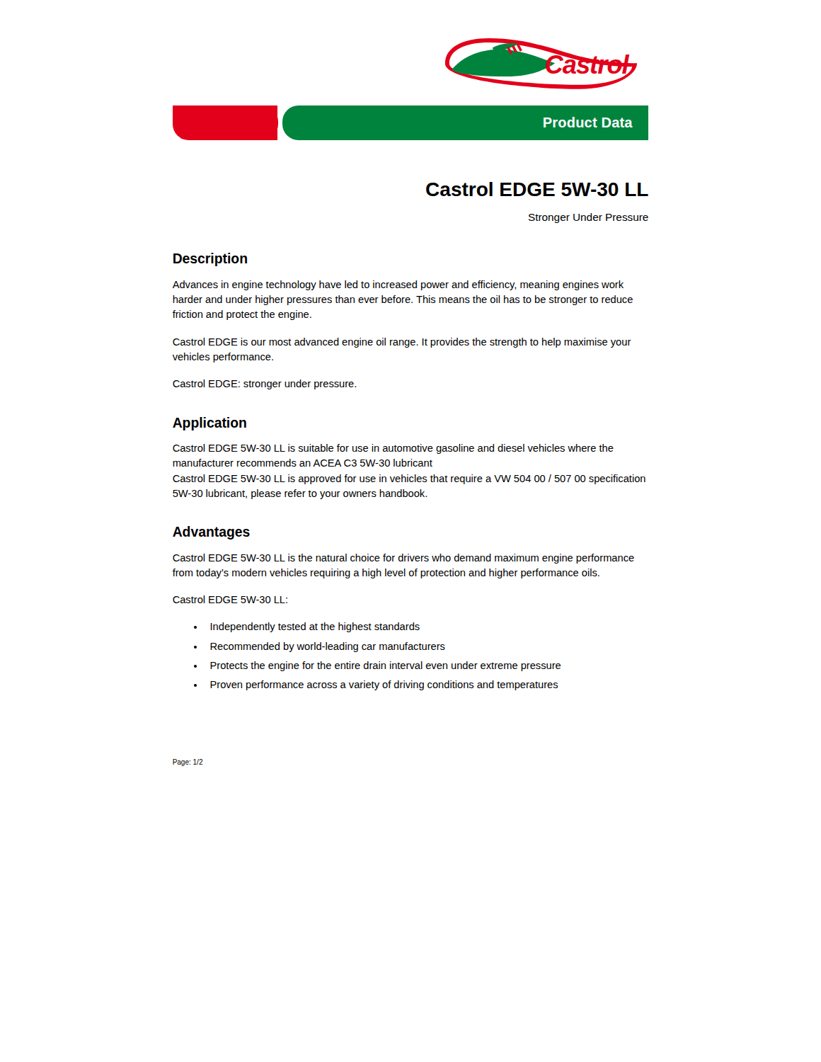Castrol
Product Data
Castrol EDGE 5W-30 LL
Stronger Under Pressure
Description
Advances in engine technology have led to increased power and efficiency, meaning engines work harder and under higher pressures than ever before. This means the oil has to be stronger to reduce friction and protect the engine.
Castrol EDGE is our most advanced engine oil range. It provides the strength to help maximise your vehicles performance.
Castrol EDGE: stronger under pressure.
Application
Castrol EDGE 5W-30 LL is suitable for use in automotive gasoline and diesel vehicles where the manufacturer recommends an ACEA C3 5W-30 lubricant
Castrol EDGE 5W-30 LL is approved for use in vehicles that require a VW 504 00 / 507 00 specification 5W-30 lubricant, please refer to your owners handbook.
Advantages
Castrol EDGE 5W-30 LL is the natural choice for drivers who demand maximum engine performance from today’s modern vehicles requiring a high level of protection and higher performance oils.
Castrol EDGE 5W-30 LL:
Independently tested at the highest standards
Recommended by world-leading car manufacturers
Protects the engine for the entire drain interval even under extreme pressure
Proven performance across a variety of driving conditions and temperatures
Page: 1/2